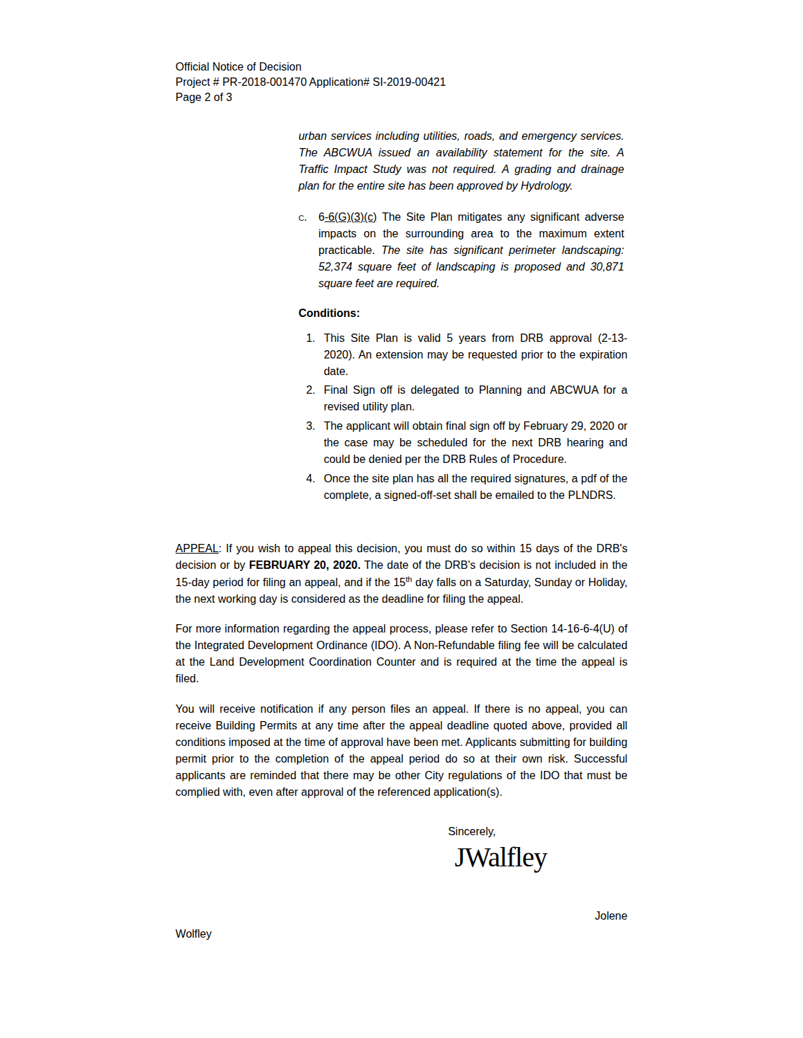Official Notice of Decision
Project # PR-2018-001470 Application# SI-2019-00421
Page 2 of 3
urban services including utilities, roads, and emergency services. The ABCWUA issued an availability statement for the site. A Traffic Impact Study was not required. A grading and drainage plan for the entire site has been approved by Hydrology.
c.
6-6(G)(3)(c) The Site Plan mitigates any significant adverse impacts on the surrounding area to the maximum extent practicable. The site has significant perimeter landscaping: 52,374 square feet of landscaping is proposed and 30,871 square feet are required.
Conditions:
This Site Plan is valid 5 years from DRB approval (2-13-2020). An extension may be requested prior to the expiration date.
Final Sign off is delegated to Planning and ABCWUA for a revised utility plan.
The applicant will obtain final sign off by February 29, 2020 or the case may be scheduled for the next DRB hearing and could be denied per the DRB Rules of Procedure.
Once the site plan has all the required signatures, a pdf of the complete, a signed-off-set shall be emailed to the PLNDRS.
APPEAL: If you wish to appeal this decision, you must do so within 15 days of the DRB's decision or by FEBRUARY 20, 2020. The date of the DRB's decision is not included in the 15-day period for filing an appeal, and if the 15th day falls on a Saturday, Sunday or Holiday, the next working day is considered as the deadline for filing the appeal.
For more information regarding the appeal process, please refer to Section 14-16-6-4(U) of the Integrated Development Ordinance (IDO). A Non-Refundable filing fee will be calculated at the Land Development Coordination Counter and is required at the time the appeal is filed.
You will receive notification if any person files an appeal. If there is no appeal, you can receive Building Permits at any time after the appeal deadline quoted above, provided all conditions imposed at the time of approval have been met. Applicants submitting for building permit prior to the completion of the appeal period do so at their own risk. Successful applicants are reminded that there may be other City regulations of the IDO that must be complied with, even after approval of the referenced application(s).
Sincerely,
JWalfley
Jolene
Wolfley